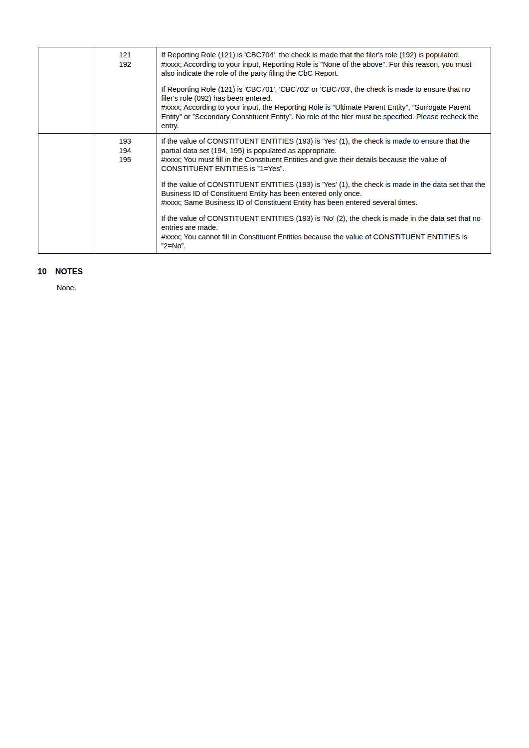| | 121 192 | If Reporting Role (121) is 'CBC704', the check is made that the filer's role (192) is populated. #xxxx; According to your input, Reporting Role is ”None of the above”. For this reason, you must also indicate the role of the party filing the CbC Report. If Reporting Role (121) is 'CBC701', 'CBC702' or 'CBC703', the check is made to ensure that no filer's role (092) has been entered. #xxxx; According to your input, the Reporting Role is ”Ultimate Parent Entity”, ”Surrogate Parent Entity” or ”Secondary Constituent Entity”. No role of the filer must be specified. Please recheck the entry. |
| | 193 194 195 | If the value of CONSTITUENT ENTITIES (193) is 'Yes' (1), the check is made to ensure that the partial data set (194, 195) is populated as appropriate. #xxxx; You must fill in the Constituent Entities and give their details because the value of CONSTITUENT ENTITIES is ”1=Yes”. If the value of CONSTITUENT ENTITIES (193) is 'Yes' (1), the check is made in the data set that the Business ID of Constituent Entity has been entered only once. #xxxx; Same Business ID of Constituent Entity has been entered several times. If the value of CONSTITUENT ENTITIES (193) is 'No' (2), the check is made in the data set that no entries are made. #xxxx; You cannot fill in Constituent Entities because the value of CONSTITUENT ENTITIES is ”2=No”. |
10 NOTES
None.